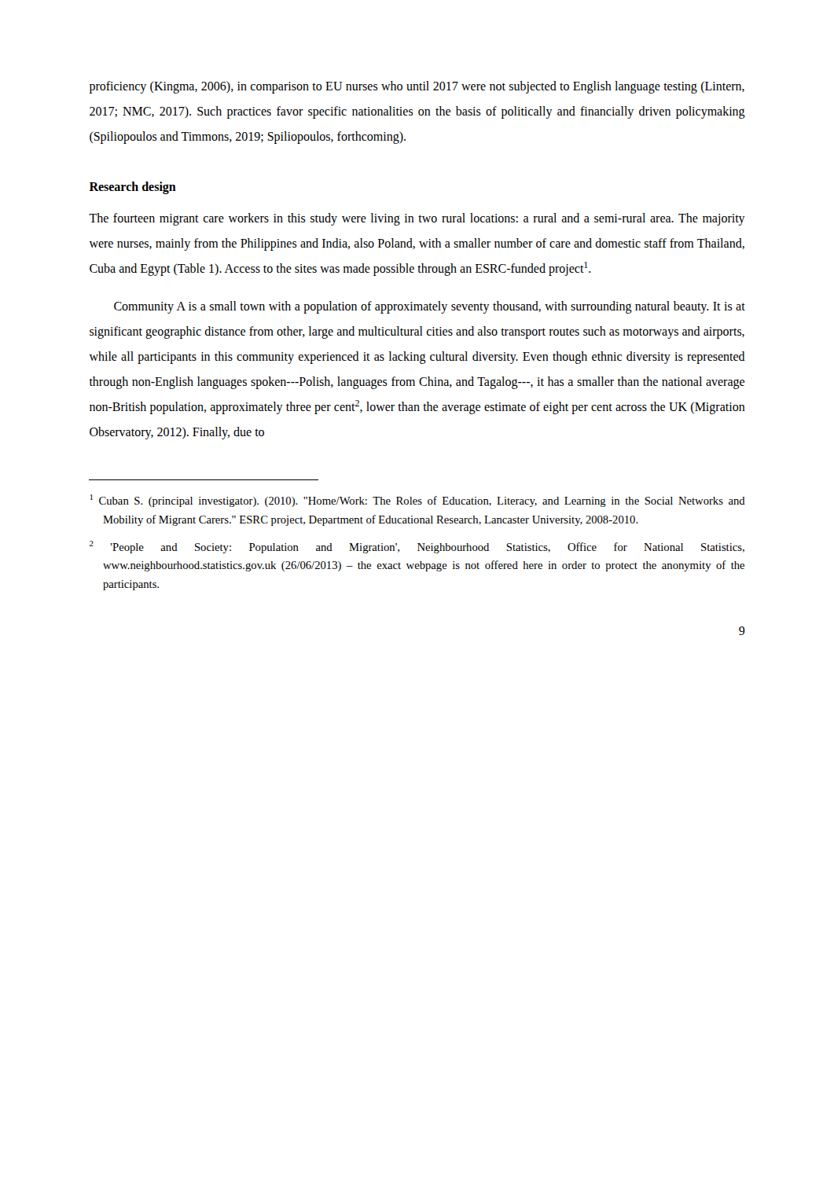proficiency (Kingma, 2006), in comparison to EU nurses who until 2017 were not subjected to English language testing (Lintern, 2017; NMC, 2017). Such practices favor specific nationalities on the basis of politically and financially driven policymaking (Spiliopoulos and Timmons, 2019; Spiliopoulos, forthcoming).
Research design
The fourteen migrant care workers in this study were living in two rural locations: a rural and a semi-rural area. The majority were nurses, mainly from the Philippines and India, also Poland, with a smaller number of care and domestic staff from Thailand, Cuba and Egypt (Table 1). Access to the sites was made possible through an ESRC-funded project1.
Community A is a small town with a population of approximately seventy thousand, with surrounding natural beauty. It is at significant geographic distance from other, large and multicultural cities and also transport routes such as motorways and airports, while all participants in this community experienced it as lacking cultural diversity. Even though ethnic diversity is represented through non-English languages spoken---Polish, languages from China, and Tagalog---, it has a smaller than the national average non-British population, approximately three per cent2, lower than the average estimate of eight per cent across the UK (Migration Observatory, 2012). Finally, due to
1 Cuban S. (principal investigator). (2010). "Home/Work: The Roles of Education, Literacy, and Learning in the Social Networks and Mobility of Migrant Carers." ESRC project, Department of Educational Research, Lancaster University, 2008-2010.
2 'People and Society: Population and Migration', Neighbourhood Statistics, Office for National Statistics, www.neighbourhood.statistics.gov.uk (26/06/2013) – the exact webpage is not offered here in order to protect the anonymity of the participants.
9